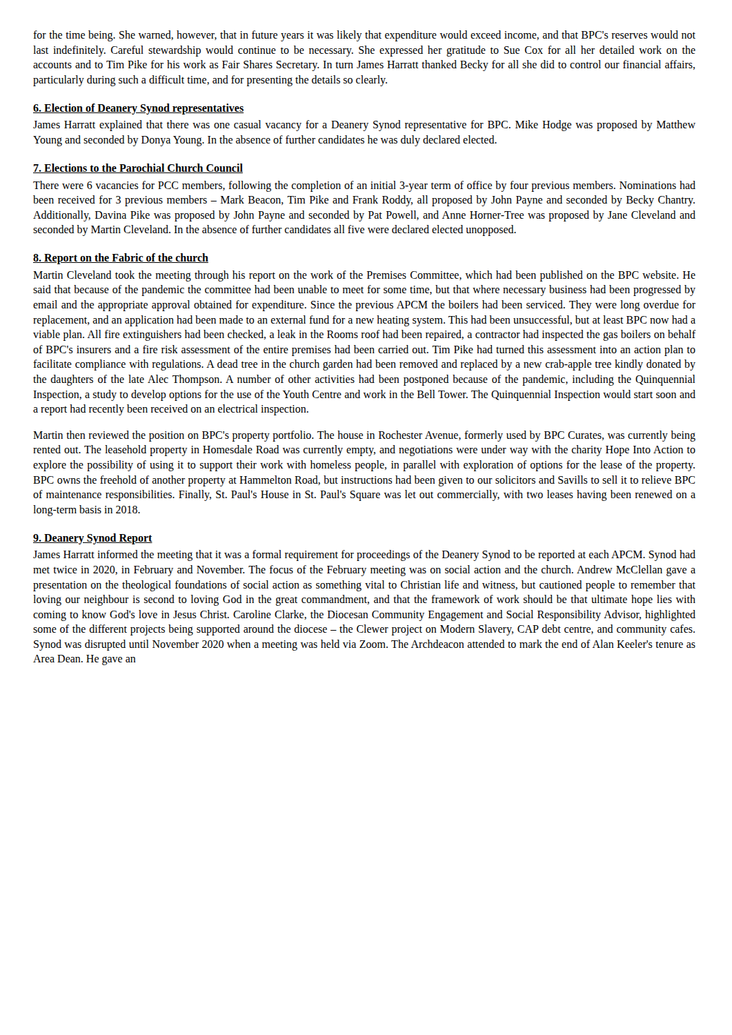for the time being. She warned, however, that in future years it was likely that expenditure would exceed income, and that BPC's reserves would not last indefinitely. Careful stewardship would continue to be necessary. She expressed her gratitude to Sue Cox for all her detailed work on the accounts and to Tim Pike for his work as Fair Shares Secretary. In turn James Harratt thanked Becky for all she did to control our financial affairs, particularly during such a difficult time, and for presenting the details so clearly.
6. Election of Deanery Synod representatives
James Harratt explained that there was one casual vacancy for a Deanery Synod representative for BPC. Mike Hodge was proposed by Matthew Young and seconded by Donya Young. In the absence of further candidates he was duly declared elected.
7. Elections to the Parochial Church Council
There were 6 vacancies for PCC members, following the completion of an initial 3-year term of office by four previous members. Nominations had been received for 3 previous members – Mark Beacon, Tim Pike and Frank Roddy, all proposed by John Payne and seconded by Becky Chantry. Additionally, Davina Pike was proposed by John Payne and seconded by Pat Powell, and Anne Horner-Tree was proposed by Jane Cleveland and seconded by Martin Cleveland. In the absence of further candidates all five were declared elected unopposed.
8. Report on the Fabric of the church
Martin Cleveland took the meeting through his report on the work of the Premises Committee, which had been published on the BPC website. He said that because of the pandemic the committee had been unable to meet for some time, but that where necessary business had been progressed by email and the appropriate approval obtained for expenditure. Since the previous APCM the boilers had been serviced. They were long overdue for replacement, and an application had been made to an external fund for a new heating system. This had been unsuccessful, but at least BPC now had a viable plan. All fire extinguishers had been checked, a leak in the Rooms roof had been repaired, a contractor had inspected the gas boilers on behalf of BPC's insurers and a fire risk assessment of the entire premises had been carried out. Tim Pike had turned this assessment into an action plan to facilitate compliance with regulations. A dead tree in the church garden had been removed and replaced by a new crab-apple tree kindly donated by the daughters of the late Alec Thompson. A number of other activities had been postponed because of the pandemic, including the Quinquennial Inspection, a study to develop options for the use of the Youth Centre and work in the Bell Tower. The Quinquennial Inspection would start soon and a report had recently been received on an electrical inspection.
Martin then reviewed the position on BPC's property portfolio. The house in Rochester Avenue, formerly used by BPC Curates, was currently being rented out. The leasehold property in Homesdale Road was currently empty, and negotiations were under way with the charity Hope Into Action to explore the possibility of using it to support their work with homeless people, in parallel with exploration of options for the lease of the property. BPC owns the freehold of another property at Hammelton Road, but instructions had been given to our solicitors and Savills to sell it to relieve BPC of maintenance responsibilities. Finally, St. Paul's House in St. Paul's Square was let out commercially, with two leases having been renewed on a long-term basis in 2018.
9. Deanery Synod Report
James Harratt informed the meeting that it was a formal requirement for proceedings of the Deanery Synod to be reported at each APCM. Synod had met twice in 2020, in February and November. The focus of the February meeting was on social action and the church. Andrew McClellan gave a presentation on the theological foundations of social action as something vital to Christian life and witness, but cautioned people to remember that loving our neighbour is second to loving God in the great commandment, and that the framework of work should be that ultimate hope lies with coming to know God's love in Jesus Christ. Caroline Clarke, the Diocesan Community Engagement and Social Responsibility Advisor, highlighted some of the different projects being supported around the diocese – the Clewer project on Modern Slavery, CAP debt centre, and community cafes. Synod was disrupted until November 2020 when a meeting was held via Zoom. The Archdeacon attended to mark the end of Alan Keeler's tenure as Area Dean. He gave an